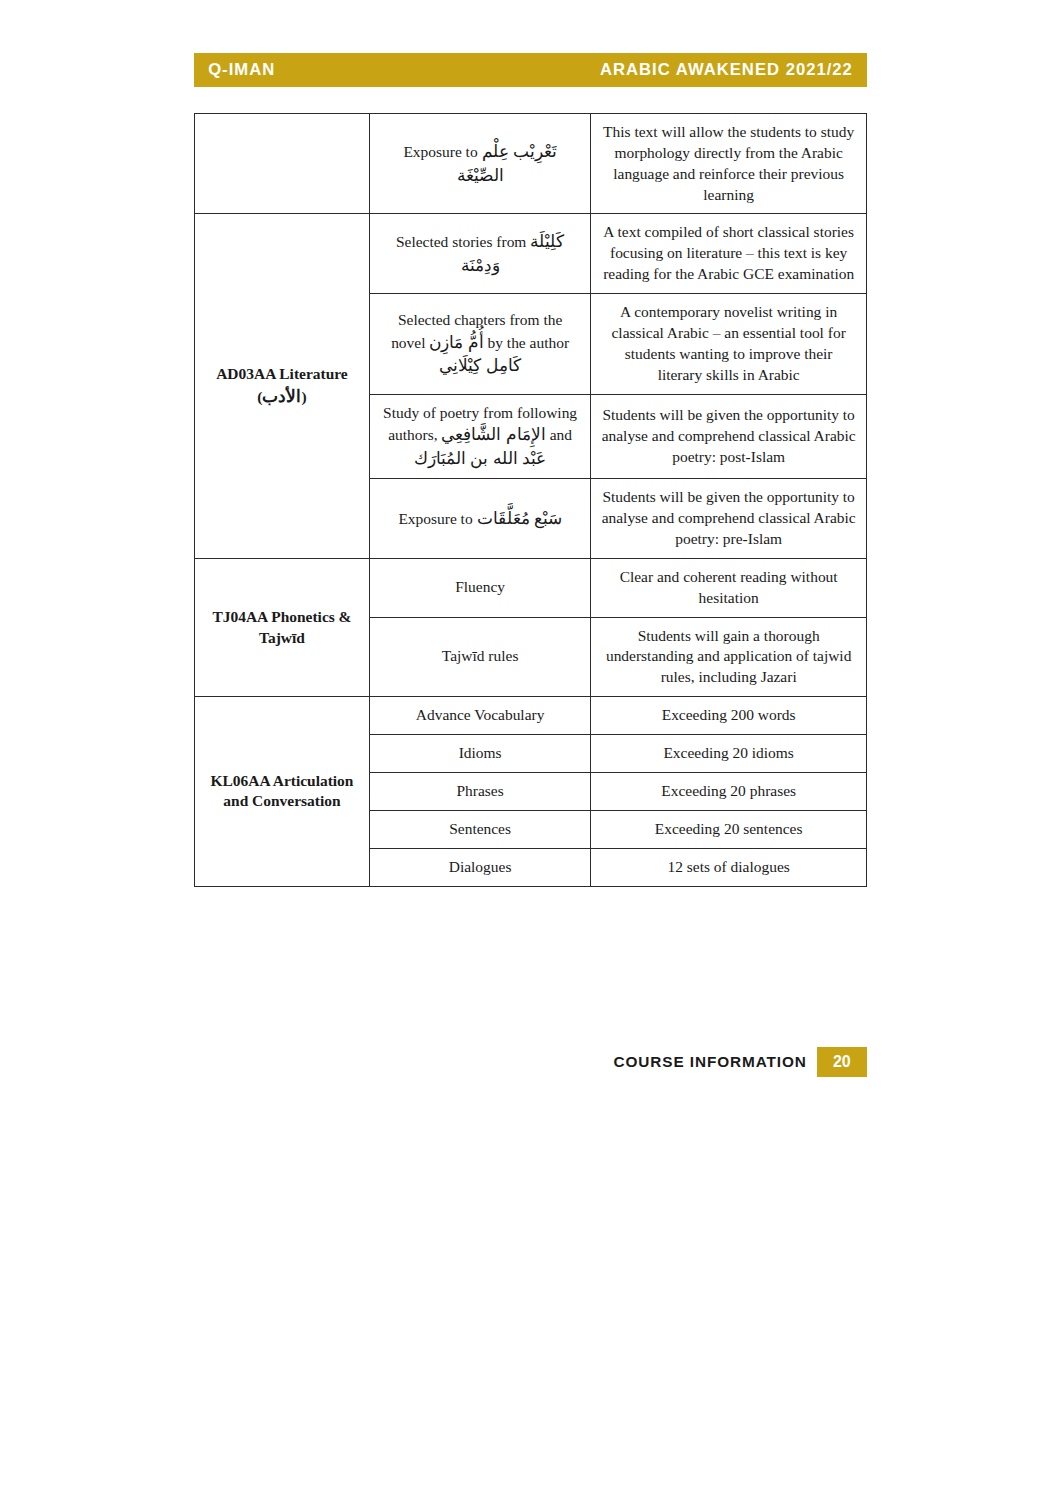Q-IMAN ARABIC AWAKENED 2021/22
| | Exposure to تَعْرِيْب عِلْم الصِّيْغَة | This text will allow the students to study morphology directly from the Arabic language and reinforce their previous learning |
| AD03AA Literature ( الأدب ) | Selected stories from كَلِيْلَة وَدِمْنَة | A text compiled of short classical stories focusing on literature – this text is key reading for the Arabic GCE examination |
| Selected chapters from the novel أُمُّ مَازِن by the author كَامِل كِيْلَانِي | A contemporary novelist writing in classical Arabic – an essential tool for students wanting to improve their literary skills in Arabic |
| Study of poetry from following authors, الإِمَام الشَّافِعِي and عَبْد الله بن المُبَارَك | Students will be given the opportunity to analyse and comprehend classical Arabic poetry: post-Islam |
| Exposure to سَبْع مُعَلَّقَات | Students will be given the opportunity to analyse and comprehend classical Arabic poetry: pre-Islam |
| TJ04AA Phonetics & Tajwīd | Fluency | Clear and coherent reading without hesitation |
| Tajwīd rules | Students will gain a thorough understanding and application of tajwid rules, including Jazari |
| KL06AA Articulation and Conversation | Advance Vocabulary | Exceeding 200 words |
| Idioms | Exceeding 20 idioms |
| Phrases | Exceeding 20 phrases |
| Sentences | Exceeding 20 sentences |
| Dialogues | 12 sets of dialogues |
COURSE INFORMATION
20